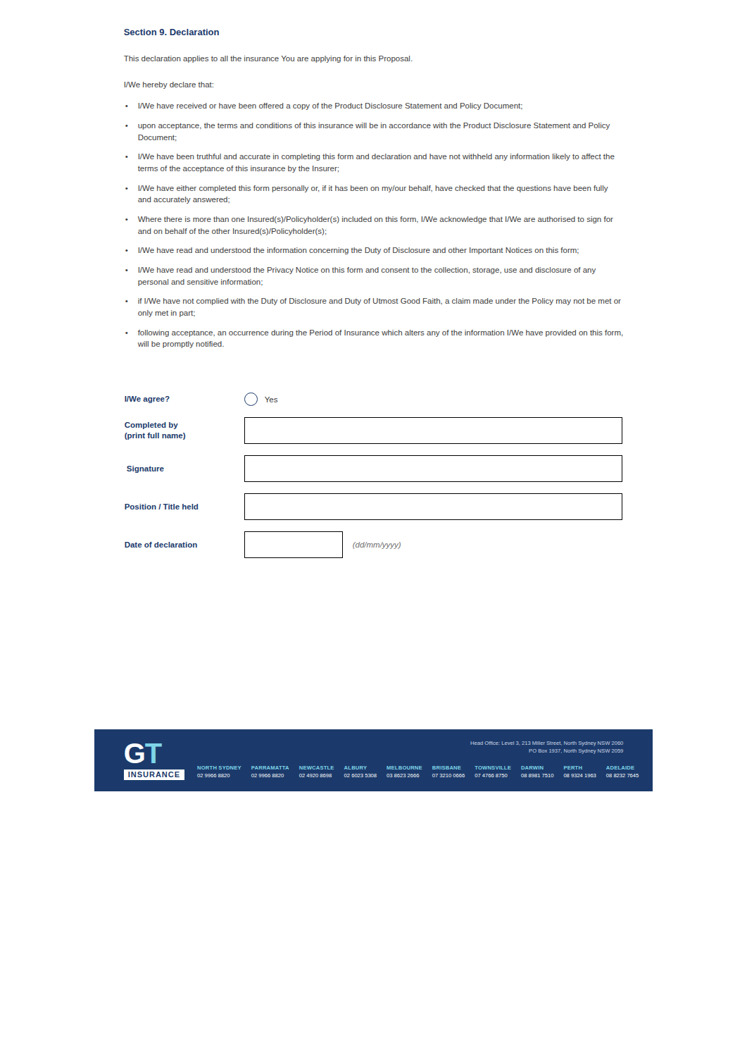Section 9. Declaration
This declaration applies to all the insurance You are applying for in this Proposal.
I/We hereby declare that:
I/We have received or have been offered a copy of the Product Disclosure Statement and Policy Document;
upon acceptance, the terms and conditions of this insurance will be in accordance with the Product Disclosure Statement and Policy Document;
I/We have been truthful and accurate in completing this form and declaration and have not withheld any information likely to affect the terms of the acceptance of this insurance by the Insurer;
I/We have either completed this form personally or, if it has been on my/our behalf, have checked that the questions have been fully and accurately answered;
Where there is more than one Insured(s)/Policyholder(s) included on this form, I/We acknowledge that I/We are authorised to sign for and on behalf of the other Insured(s)/Policyholder(s);
I/We have read and understood the information concerning the Duty of Disclosure and other Important Notices on this form;
I/We have read and understood the Privacy Notice on this form and consent to the collection, storage, use and disclosure of any personal and sensitive information;
if I/We have not complied with the Duty of Disclosure and Duty of Utmost Good Faith, a claim made under the Policy may not be met or only met in part;
following acceptance, an occurrence during the Period of Insurance which alters any of the information I/We have provided on this form, will be promptly notified.
| I/We agree? | Yes |
| Completed by (print full name) | |
| Signature | |
| Position / Title held | |
| Date of declaration | (dd/mm/yyyy) |
Head Office: Level 3, 213 Miller Street, North Sydney NSW 2060
PO Box 1937, North Sydney NSW 2059
GT INSURANCE
NORTH SYDNEY
02 9966 8820
PARRAMATTA
02 9966 8820
NEWCASTLE
02 4920 8698
ALBURY
02 6023 5308
MELBOURNE
03 8623 2666
BRISBANE
07 3210 0666
TOWNSVILLE
07 4766 8750
DARWIN
08 8981 7510
PERTH
08 9324 1963
ADELAIDE
08 8232 7645